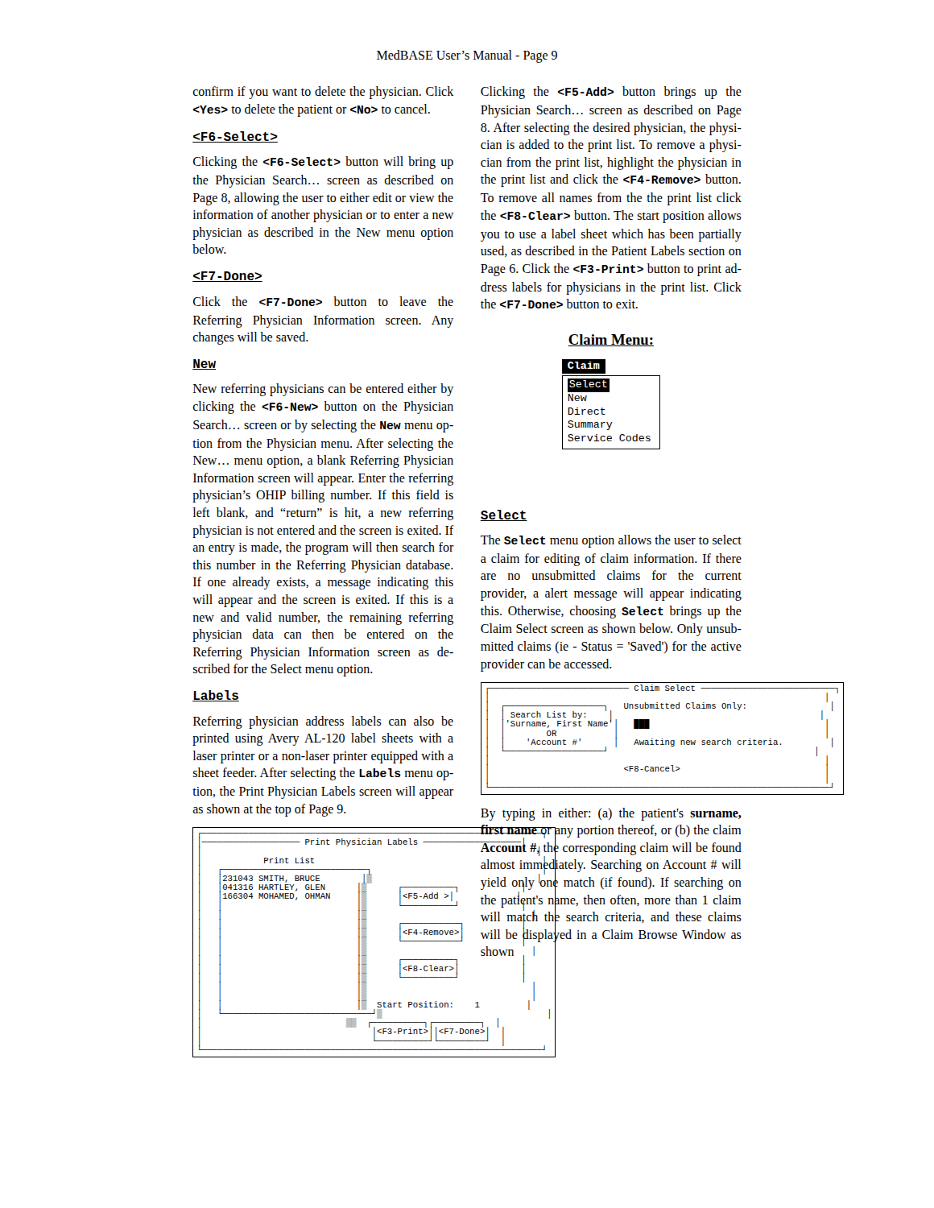MedBASE User’s Manual - Page 9
confirm if you want to delete the physician. Click <Yes> to delete the patient or <No> to cancel.
<F6-Select>
Clicking the <F6-Select> button will bring up the Physician Search… screen as described on Page 8, allowing the user to either edit or view the information of another physician or to enter a new physician as described in the New menu option below.
<F7-Done>
Click the <F7-Done> button to leave the Referring Physician Information screen. Any changes will be saved.
New
New referring physicians can be entered either by clicking the <F6-New> button on the Physician Search… screen or by selecting the New menu option from the Physician menu. After selecting the New… menu option, a blank Referring Physician Information screen will appear. Enter the referring physician’s OHIP billing number. If this field is left blank, and “return” is hit, a new referring physician is not entered and the screen is exited. If an entry is made, the program will then search for this number in the Referring Physician database. If one already exists, a message indicating this will appear and the screen is exited. If this is a new and valid number, the remaining referring physician data can then be entered on the Referring Physician Information screen as described for the Select menu option.
Labels
Referring physician address labels can also be printed using Avery AL-120 label sheets with a laser printer or a non-laser printer equipped with a sheet feeder. After selecting the Labels menu option, the Print Physician Labels screen will appear as shown at the top of Page 9.
┌──────────────────────────────────────────────────────────────────┐ │─────────────────── Print Physician Labels ───────────────────│ │ │ │ Print List │ │ ┌────────────────────────────┐ │ │ │231043 SMITH, BRUCE │▒ │ │ │041316 HARTLEY, GLEN │▒ ┌──────────┐ │ │ │166304 MOHAMED, OHMAN │▒ │<F5-Add >│ │ │ │ │▒ └──────────┘ │ │ │ │▒ │ │ │ │▒ ┌───────────┐ │ │ │ │▒ │<F4-Remove>│ │ │ │ │▒ └───────────┘ │ │ │ │▒ │ │ │ │▒ ┌──────────┐ │ │ │ │▒ │<F8-Clear>│ │ │ │ │▒ └──────────┘ │ │ │ │▒ │ │ │ │▒ │ │ │ │▒ Start Position: 1 │ │ └─────────────────────────────┘▒ │ │ ▒▒ ┌──────────┐┌─────────┐ │ │ │<F3-Print>││<F7-Done>│ │ │ └──────────┘└─────────┘ │ └──────────────────────────────────────────────────────────────────┘
Clicking the <F5-Add> button brings up the Physician Search… screen as described on Page 8. After selecting the desired physician, the physician is added to the print list. To remove a physician from the print list, highlight the physician in the print list and click the <F4-Remove> button. To remove all names from the the print list click the <F8-Clear> button. The start position allows you to use a label sheet which has been partially used, as described in the Patient Labels section on Page 6. Click the <F3-Print> button to print address labels for physicians in the print list. Click the <F7-Done> button to exit.
Claim Menu:
Claim
Select
New
Direct
Summary
Service Codes
Select
The Select menu option allows the user to select a claim for editing of claim information. If there are no unsubmitted claims for the current provider, a alert message will appear indicating this. Otherwise, choosing Select brings up the Claim Select screen as shown below. Only unsubmitted claims (ie - Status = 'Saved') for the active provider can be accessed.
┌─────────────────────────── Claim Select ──────────────────────────┐ │ │ │ ┌───────────────────┐ Unsubmitted Claims Only: │ │ │ Search List by: │ │ │ │'Surname, First Name'│ ███ │ │ │ OR │ │ │ │ 'Account #' │ Awaiting new search criteria. │ │ └───────────────────┘ │ │ │ │ <F8-Cancel> │ │ │ └──────────────────────────────────────────────────────────────────┘
By typing in either: (a) the patient's surname, first name or any portion thereof, or (b) the claim Account #, the corresponding claim will be found almost immediately. Searching on Account # will yield only one match (if found). If searching on the patient's name, then often, more than 1 claim will match the search criteria, and these claims will be displayed in a Claim Browse Window as shown